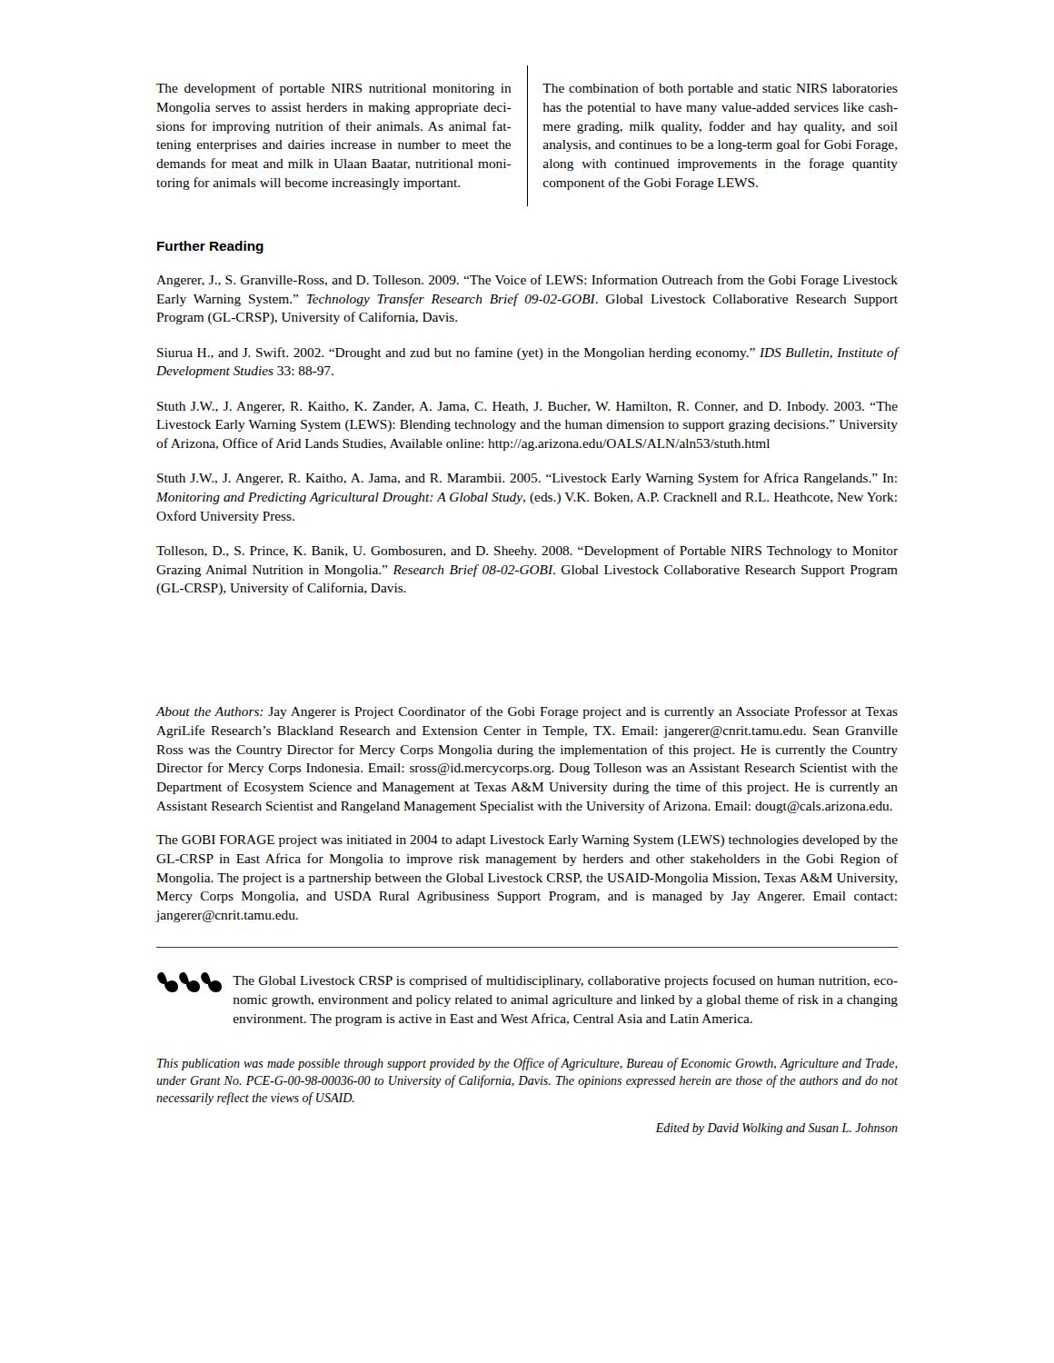The development of portable NIRS nutritional monitoring in Mongolia serves to assist herders in making appropriate decisions for improving nutrition of their animals. As animal fattening enterprises and dairies increase in number to meet the demands for meat and milk in Ulaan Baatar, nutritional monitoring for animals will become increasingly important.
The combination of both portable and static NIRS laboratories has the potential to have many value-added services like cashmere grading, milk quality, fodder and hay quality, and soil analysis, and continues to be a long-term goal for Gobi Forage, along with continued improvements in the forage quantity component of the Gobi Forage LEWS.
Further Reading
Angerer, J., S. Granville-Ross, and D. Tolleson. 2009. “The Voice of LEWS: Information Outreach from the Gobi Forage Livestock Early Warning System.” Technology Transfer Research Brief 09-02-GOBI. Global Livestock Collaborative Research Support Program (GL-CRSP), University of California, Davis.
Siurua H., and J. Swift. 2002. “Drought and zud but no famine (yet) in the Mongolian herding economy.” IDS Bulletin, Institute of Development Studies 33: 88-97.
Stuth J.W., J. Angerer, R. Kaitho, K. Zander, A. Jama, C. Heath, J. Bucher, W. Hamilton, R. Conner, and D. Inbody. 2003. “The Livestock Early Warning System (LEWS): Blending technology and the human dimension to support grazing decisions.” University of Arizona, Office of Arid Lands Studies, Available online: http://ag.arizona.edu/OALS/ALN/aln53/stuth.html
Stuth J.W., J. Angerer, R. Kaitho, A. Jama, and R. Marambii. 2005. “Livestock Early Warning System for Africa Rangelands.” In: Monitoring and Predicting Agricultural Drought: A Global Study, (eds.) V.K. Boken, A.P. Cracknell and R.L. Heathcote, New York: Oxford University Press.
Tolleson, D., S. Prince, K. Banik, U. Gombosuren, and D. Sheehy. 2008. “Development of Portable NIRS Technology to Monitor Grazing Animal Nutrition in Mongolia.” Research Brief 08-02-GOBI. Global Livestock Collaborative Research Support Program (GL-CRSP), University of California, Davis.
About the Authors: Jay Angerer is Project Coordinator of the Gobi Forage project and is currently an Associate Professor at Texas AgriLife Research’s Blackland Research and Extension Center in Temple, TX. Email: jangerer@cnrit.tamu.edu. Sean Granville Ross was the Country Director for Mercy Corps Mongolia during the implementation of this project. He is currently the Country Director for Mercy Corps Indonesia. Email: sross@id.mercycorps.org. Doug Tolleson was an Assistant Research Scientist with the Department of Ecosystem Science and Management at Texas A&M University during the time of this project. He is currently an Assistant Research Scientist and Rangeland Management Specialist with the University of Arizona. Email: dougt@cals.arizona.edu.
The GOBI FORAGE project was initiated in 2004 to adapt Livestock Early Warning System (LEWS) technologies developed by the GL-CRSP in East Africa for Mongolia to improve risk management by herders and other stakeholders in the Gobi Region of Mongolia. The project is a partnership between the Global Livestock CRSP, the USAID-Mongolia Mission, Texas A&M University, Mercy Corps Mongolia, and USDA Rural Agribusiness Support Program, and is managed by Jay Angerer. Email contact: jangerer@cnrit.tamu.edu.
The Global Livestock CRSP is comprised of multidisciplinary, collaborative projects focused on human nutrition, economic growth, environment and policy related to animal agriculture and linked by a global theme of risk in a changing environment. The program is active in East and West Africa, Central Asia and Latin America.
This publication was made possible through support provided by the Office of Agriculture, Bureau of Economic Growth, Agriculture and Trade, under Grant No. PCE-G-00-98-00036-00 to University of California, Davis. The opinions expressed herein are those of the authors and do not necessarily reflect the views of USAID.
Edited by David Wolking and Susan L. Johnson